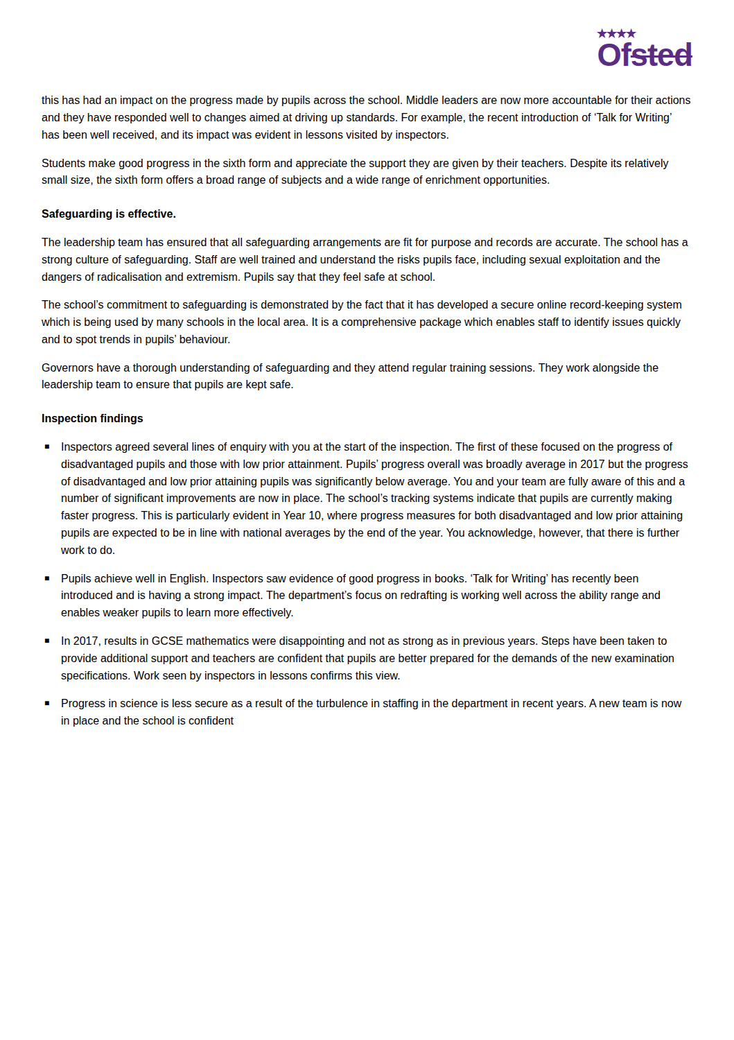★★★★
Ofsted
this has had an impact on the progress made by pupils across the school. Middle leaders are now more accountable for their actions and they have responded well to changes aimed at driving up standards. For example, the recent introduction of ‘Talk for Writing’ has been well received, and its impact was evident in lessons visited by inspectors.
Students make good progress in the sixth form and appreciate the support they are given by their teachers. Despite its relatively small size, the sixth form offers a broad range of subjects and a wide range of enrichment opportunities.
Safeguarding is effective.
The leadership team has ensured that all safeguarding arrangements are fit for purpose and records are accurate. The school has a strong culture of safeguarding. Staff are well trained and understand the risks pupils face, including sexual exploitation and the dangers of radicalisation and extremism. Pupils say that they feel safe at school.
The school’s commitment to safeguarding is demonstrated by the fact that it has developed a secure online record-keeping system which is being used by many schools in the local area. It is a comprehensive package which enables staff to identify issues quickly and to spot trends in pupils’ behaviour.
Governors have a thorough understanding of safeguarding and they attend regular training sessions. They work alongside the leadership team to ensure that pupils are kept safe.
Inspection findings
Inspectors agreed several lines of enquiry with you at the start of the inspection. The first of these focused on the progress of disadvantaged pupils and those with low prior attainment. Pupils’ progress overall was broadly average in 2017 but the progress of disadvantaged and low prior attaining pupils was significantly below average. You and your team are fully aware of this and a number of significant improvements are now in place. The school’s tracking systems indicate that pupils are currently making faster progress. This is particularly evident in Year 10, where progress measures for both disadvantaged and low prior attaining pupils are expected to be in line with national averages by the end of the year. You acknowledge, however, that there is further work to do.
Pupils achieve well in English. Inspectors saw evidence of good progress in books. ‘Talk for Writing’ has recently been introduced and is having a strong impact. The department’s focus on redrafting is working well across the ability range and enables weaker pupils to learn more effectively.
In 2017, results in GCSE mathematics were disappointing and not as strong as in previous years. Steps have been taken to provide additional support and teachers are confident that pupils are better prepared for the demands of the new examination specifications. Work seen by inspectors in lessons confirms this view.
Progress in science is less secure as a result of the turbulence in staffing in the department in recent years. A new team is now in place and the school is confident